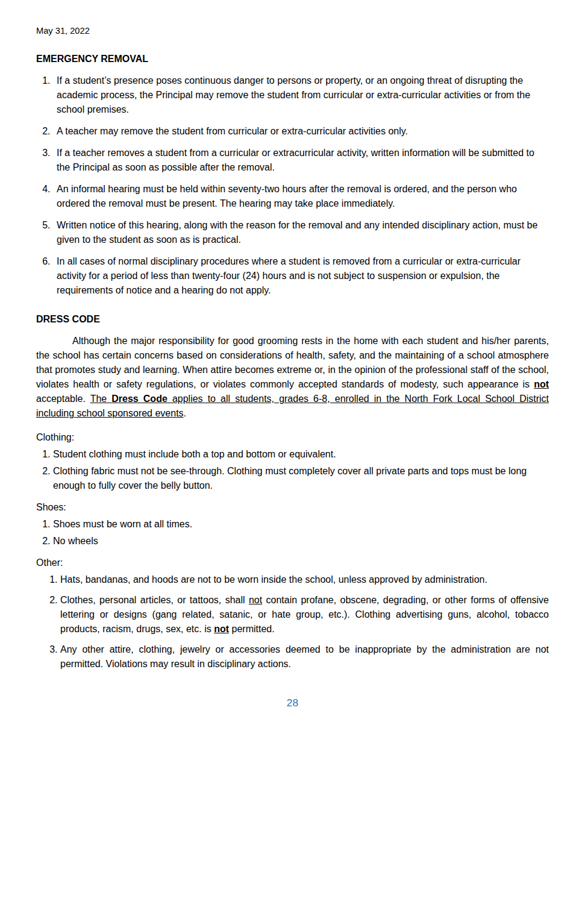May 31, 2022
EMERGENCY REMOVAL
If a student’s presence poses continuous danger to persons or property, or an ongoing threat of disrupting the academic process, the Principal may remove the student from curricular or extra-curricular activities or from the school premises.
A teacher may remove the student from curricular or extra-curricular activities only.
If a teacher removes a student from a curricular or extracurricular activity, written information will be submitted to the Principal as soon as possible after the removal.
An informal hearing must be held within seventy-two hours after the removal is ordered, and the person who ordered the removal must be present. The hearing may take place immediately.
Written notice of this hearing, along with the reason for the removal and any intended disciplinary action, must be given to the student as soon as is practical.
In all cases of normal disciplinary procedures where a student is removed from a curricular or extra-curricular activity for a period of less than twenty-four (24) hours and is not subject to suspension or expulsion, the requirements of notice and a hearing do not apply.
DRESS CODE
Although the major responsibility for good grooming rests in the home with each student and his/her parents, the school has certain concerns based on considerations of health, safety, and the maintaining of a school atmosphere that promotes study and learning. When attire becomes extreme or, in the opinion of the professional staff of the school, violates health or safety regulations, or violates commonly accepted standards of modesty, such appearance is not acceptable. The Dress Code applies to all students, grades 6-8, enrolled in the North Fork Local School District including school sponsored events.
Clothing:
Student clothing must include both a top and bottom or equivalent.
Clothing fabric must not be see-through. Clothing must completely cover all private parts and tops must be long enough to fully cover the belly button.
Shoes:
Shoes must be worn at all times.
No wheels
Other:
Hats, bandanas, and hoods are not to be worn inside the school, unless approved by administration.
Clothes, personal articles, or tattoos, shall not contain profane, obscene, degrading, or other forms of offensive lettering or designs (gang related, satanic, or hate group, etc.). Clothing advertising guns, alcohol, tobacco products, racism, drugs, sex, etc. is not permitted.
Any other attire, clothing, jewelry or accessories deemed to be inappropriate by the administration are not permitted. Violations may result in disciplinary actions.
28